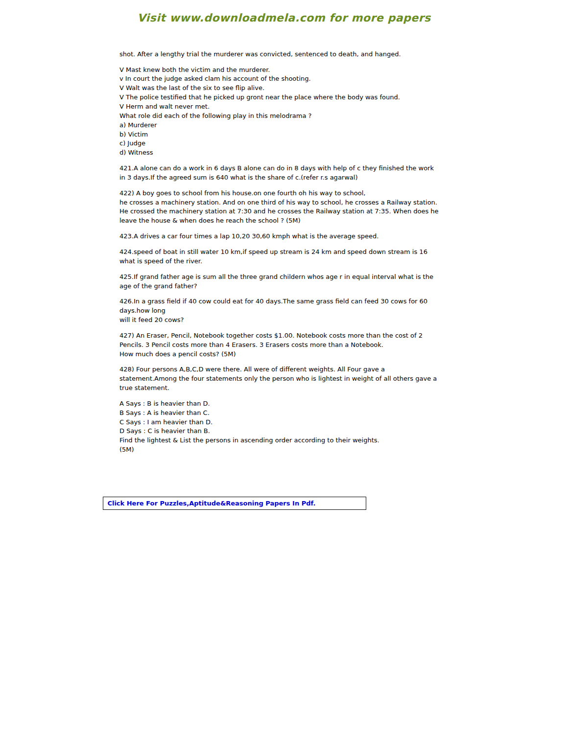Visit www.downloadmela.com for more papers
shot. After a lengthy trial the murderer was convicted, sentenced to death, and hanged.
V Mast knew both the victim and the murderer.
v In court the judge asked clam his account of the shooting.
V Walt was the last of the six to see flip alive.
V The police testified that he picked up gront near the place where the body was found.
V Herm and walt never met.
What role did each of the following play in this melodrama ?
a) Murderer
b) Victim
c) Judge
d) Witness
421.A alone can do a work in 6 days B alone can do in 8 days with help of c they finished the work in 3 days.If the agreed sum is 640 what is the share of c.(refer r.s agarwal)
422) A boy goes to school from his house.on one fourth oh his way to school,
he crosses a machinery station. And on one third of his way to school, he crosses a Railway station. He crossed the machinery station at 7:30 and he crosses the Railway station at 7:35. When does he leave the house & when does he reach the school ? (5M)
423.A drives a car four times a lap 10,20 30,60 kmph what is the average speed.
424.speed of boat in still water 10 km,if speed up stream is 24 km and speed down stream is 16 what is speed of the river.
425.If grand father age is sum all the three grand childern whos age r in equal interval what is the age of the grand father?
426.In a grass field if 40 cow could eat for 40 days.The same grass field can feed 30 cows for 60 days.how long
will it feed 20 cows?
427) An Eraser, Pencil, Notebook together costs $1.00. Notebook costs more than the cost of 2 Pencils. 3 Pencil costs more than 4 Erasers. 3 Erasers costs more than a Notebook.
How much does a pencil costs? (5M)
428) Four persons A,B,C,D were there. All were of different weights. All Four gave a statement.Among the four statements only the person who is lightest in weight of all others gave a true statement.
A Says : B is heavier than D.
B Says : A is heavier than C.
C Says : I am heavier than D.
D Says : C is heavier than B.
Find the lightest & List the persons in ascending order according to their weights.
(5M)
Click Here For Puzzles,Aptitude&Reasoning Papers In Pdf.